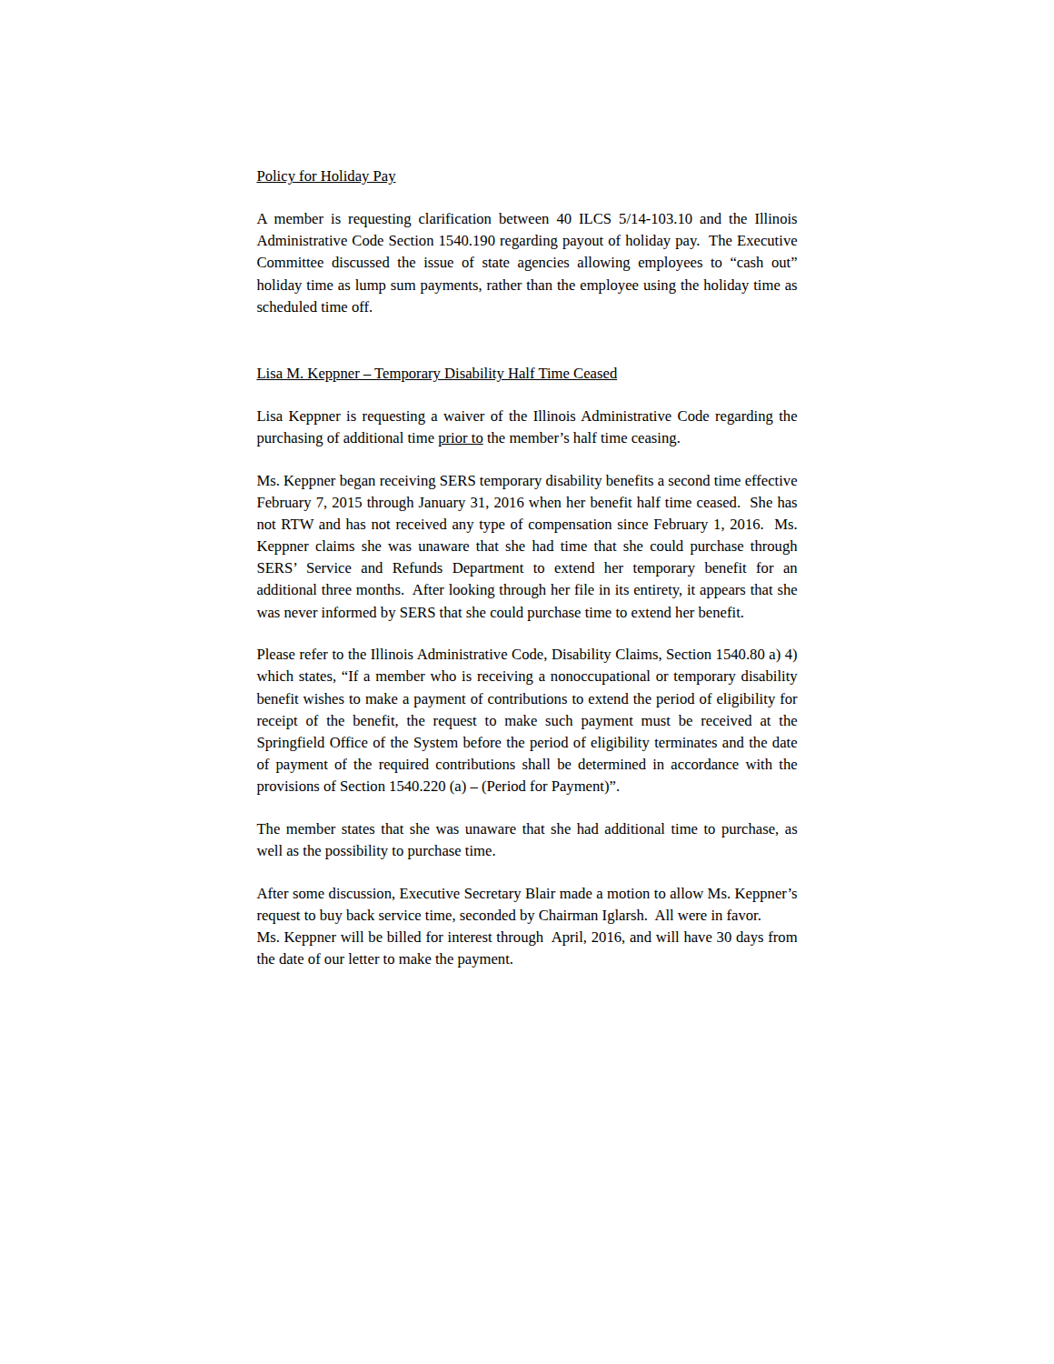Policy for Holiday Pay
A member is requesting clarification between 40 ILCS 5/14‑103.10 and the Illinois Administrative Code Section 1540.190 regarding payout of holiday pay. The Executive Committee discussed the issue of state agencies allowing employees to “cash out” holiday time as lump sum payments, rather than the employee using the holiday time as scheduled time off.
Lisa M. Keppner – Temporary Disability Half Time Ceased
Lisa Keppner is requesting a waiver of the Illinois Administrative Code regarding the purchasing of additional time prior to the member’s half time ceasing.
Ms. Keppner began receiving SERS temporary disability benefits a second time effective February 7, 2015 through January 31, 2016 when her benefit half time ceased. She has not RTW and has not received any type of compensation since February 1, 2016. Ms. Keppner claims she was unaware that she had time that she could purchase through SERS’ Service and Refunds Department to extend her temporary benefit for an additional three months. After looking through her file in its entirety, it appears that she was never informed by SERS that she could purchase time to extend her benefit.
Please refer to the Illinois Administrative Code, Disability Claims, Section 1540.80 a) 4) which states, “If a member who is receiving a nonoccupational or temporary disability benefit wishes to make a payment of contributions to extend the period of eligibility for receipt of the benefit, the request to make such payment must be received at the Springfield Office of the System before the period of eligibility terminates and the date of payment of the required contributions shall be determined in accordance with the provisions of Section 1540.220 (a) – (Period for Payment)”.
The member states that she was unaware that she had additional time to purchase, as well as the possibility to purchase time.
After some discussion, Executive Secretary Blair made a motion to allow Ms. Keppner’s request to buy back service time, seconded by Chairman Iglarsh. All were in favor.
Ms. Keppner will be billed for interest through April, 2016, and will have 30 days from the date of our letter to make the payment.